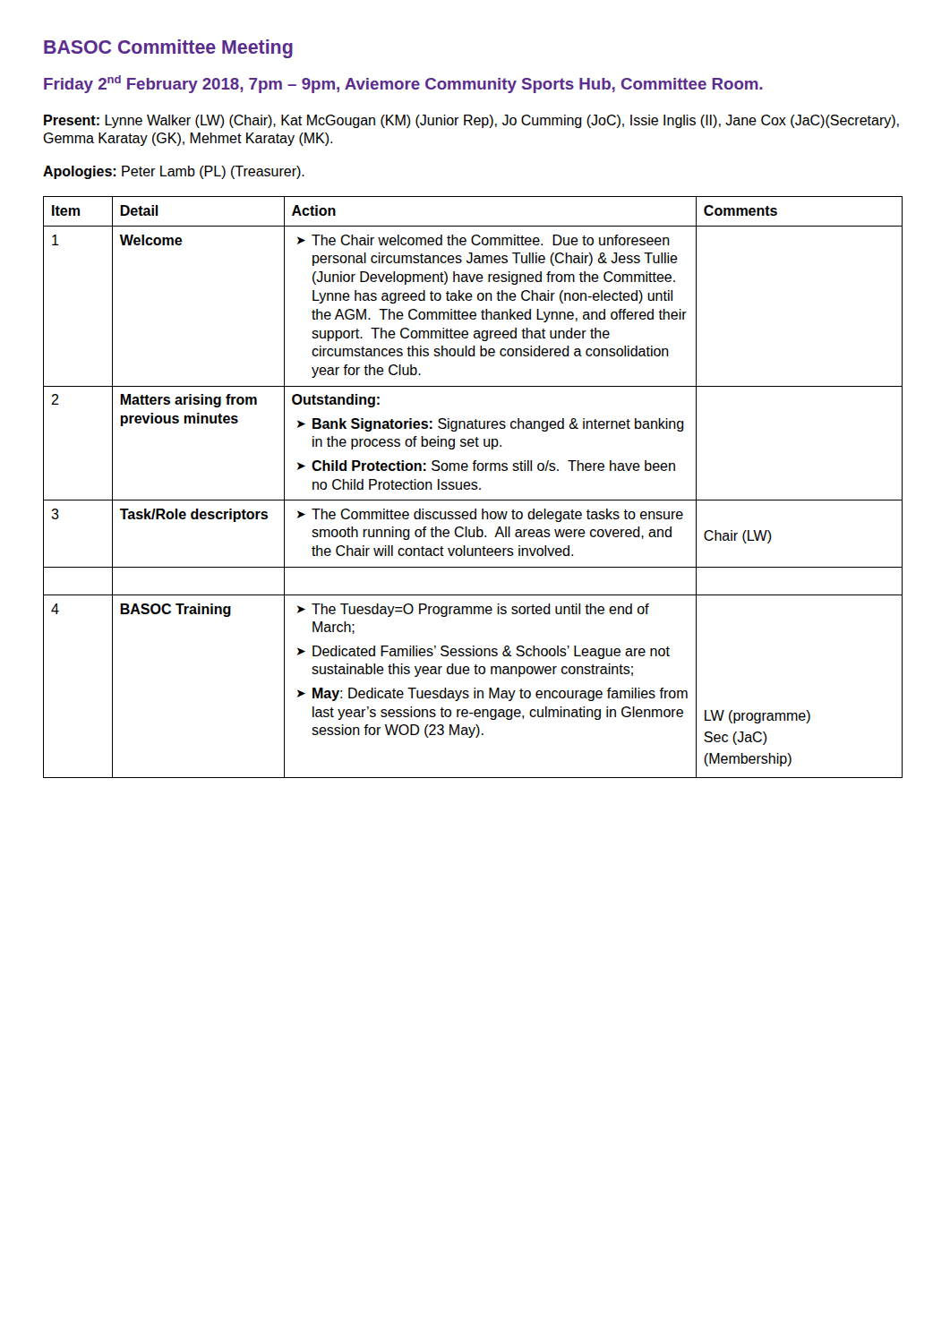BASOC Committee Meeting
Friday 2nd February 2018, 7pm – 9pm, Aviemore Community Sports Hub, Committee Room.
Present: Lynne Walker (LW) (Chair), Kat McGougan (KM) (Junior Rep), Jo Cumming (JoC), Issie Inglis (II), Jane Cox (JaC)(Secretary), Gemma Karatay (GK), Mehmet Karatay (MK).
Apologies: Peter Lamb (PL) (Treasurer).
| Item | Detail | Action | Comments |
| --- | --- | --- | --- |
| 1 | Welcome | The Chair welcomed the Committee. Due to unforeseen personal circumstances James Tullie (Chair) & Jess Tullie (Junior Development) have resigned from the Committee. Lynne has agreed to take on the Chair (non-elected) until the AGM. The Committee thanked Lynne, and offered their support. The Committee agreed that under the circumstances this should be considered a consolidation year for the Club. | |
| 2 | Matters arising from previous minutes | Outstanding: Bank Signatories: Signatures changed & internet banking in the process of being set up. Child Protection: Some forms still o/s. There have been no Child Protection Issues. | |
| 3 | Task/Role descriptors | The Committee discussed how to delegate tasks to ensure smooth running of the Club. All areas were covered, and the Chair will contact volunteers involved. | Chair (LW) |
| 4 | BASOC Training | The Tuesday=O Programme is sorted until the end of March; Dedicated Families’ Sessions & Schools’ League are not sustainable this year due to manpower constraints; May : Dedicate Tuesdays in May to encourage families from last year’s sessions to re-engage, culminating in Glenmore session for WOD (23 May). | LW (programme) Sec (JaC) (Membership) |